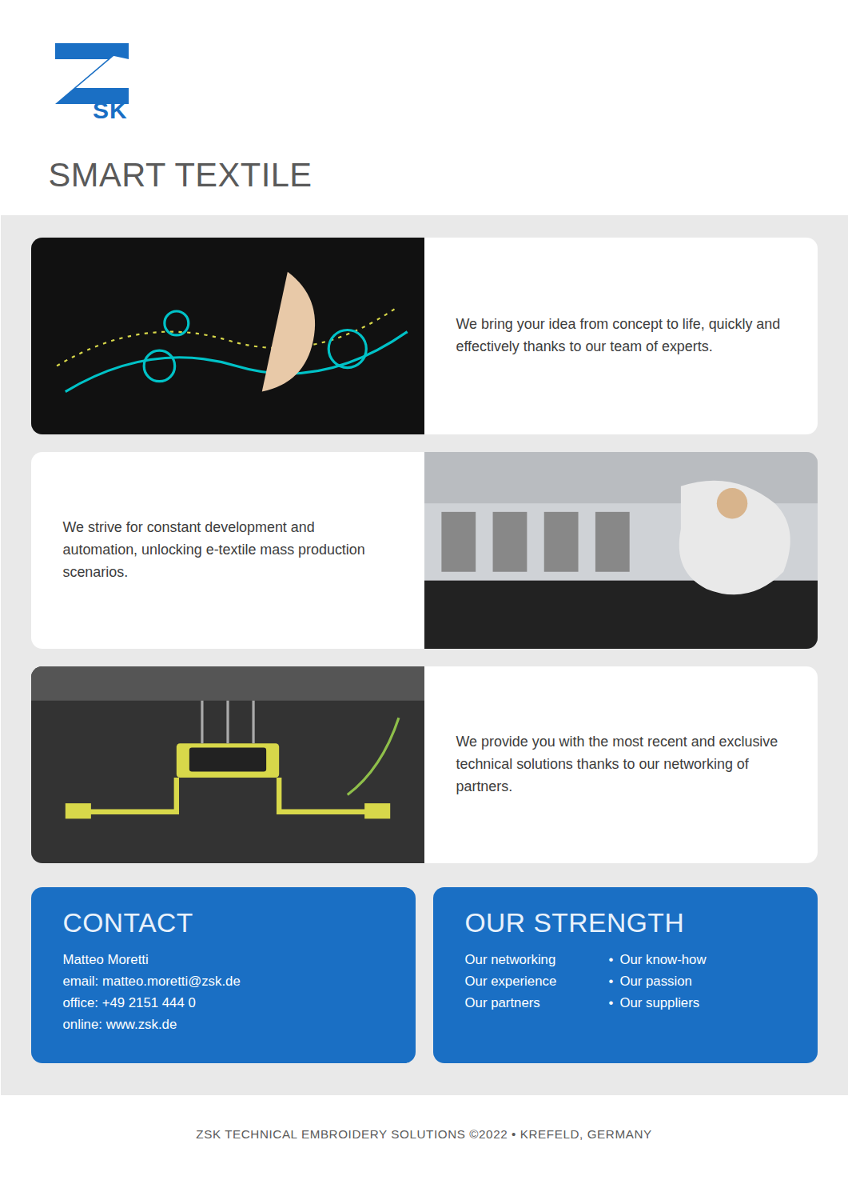SK
SMART TEXTILE
We bring your idea from concept to life, quickly and effectively thanks to our team of experts.
We strive for constant development and automation, unlocking e-textile mass production scenarios.
We provide you with the most recent and exclusive technical solutions thanks to our networking of partners.
CONTACT
Matteo Moretti
email: matteo.moretti@zsk.de
office: +49 2151 444 0
online: www.zsk.de
OUR STRENGTH
Our networking Our know-how
Our experience Our passion
Our partners Our suppliers
ZSK TECHNICAL EMBROIDERY SOLUTIONS ©2022 • KREFELD, GERMANY